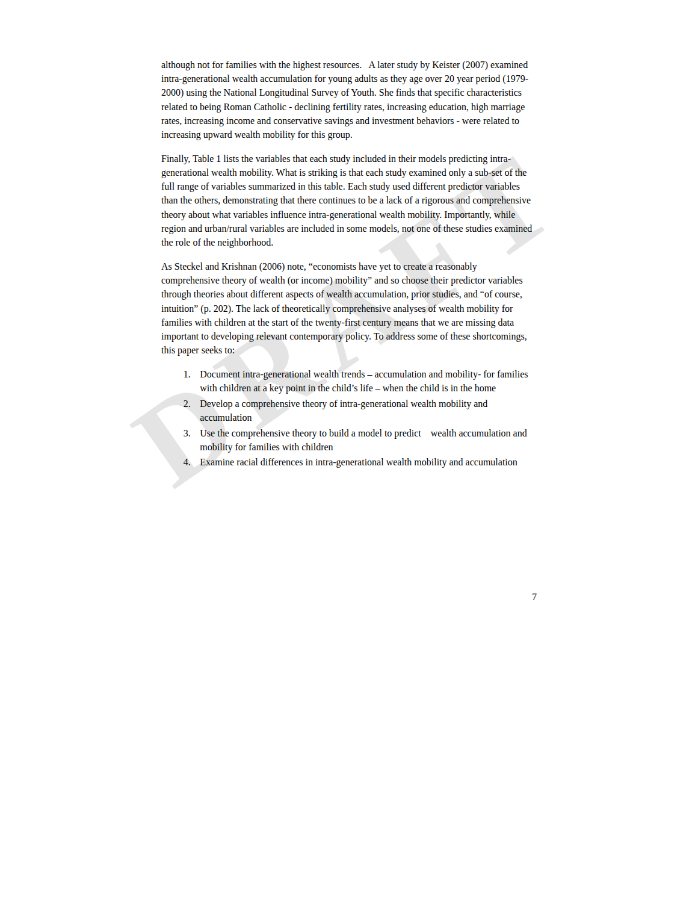DRAFT
although not for families with the highest resources. A later study by Keister (2007) examined intra-generational wealth accumulation for young adults as they age over 20 year period (1979-2000) using the National Longitudinal Survey of Youth. She finds that specific characteristics related to being Roman Catholic - declining fertility rates, increasing education, high marriage rates, increasing income and conservative savings and investment behaviors - were related to increasing upward wealth mobility for this group.
Finally, Table 1 lists the variables that each study included in their models predicting intra-generational wealth mobility. What is striking is that each study examined only a sub-set of the full range of variables summarized in this table. Each study used different predictor variables than the others, demonstrating that there continues to be a lack of a rigorous and comprehensive theory about what variables influence intra-generational wealth mobility. Importantly, while region and urban/rural variables are included in some models, not one of these studies examined the role of the neighborhood.
As Steckel and Krishnan (2006) note, “economists have yet to create a reasonably comprehensive theory of wealth (or income) mobility” and so choose their predictor variables through theories about different aspects of wealth accumulation, prior studies, and “of course, intuition” (p. 202). The lack of theoretically comprehensive analyses of wealth mobility for families with children at the start of the twenty-first century means that we are missing data important to developing relevant contemporary policy. To address some of these shortcomings, this paper seeks to:
Document intra-generational wealth trends – accumulation and mobility- for families with children at a key point in the child’s life – when the child is in the home
Develop a comprehensive theory of intra-generational wealth mobility and accumulation
Use the comprehensive theory to build a model to predict wealth accumulation and mobility for families with children
Examine racial differences in intra-generational wealth mobility and accumulation
7